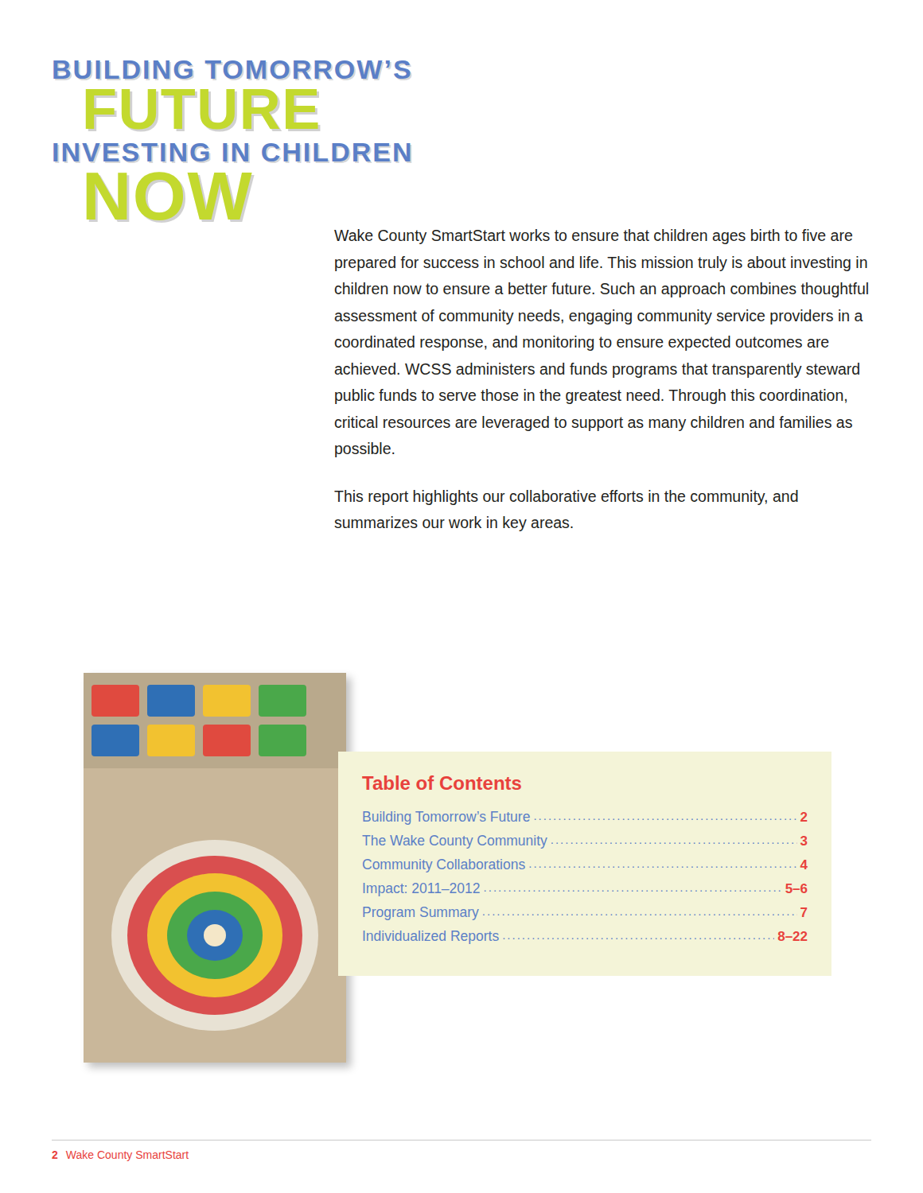BUILDING TOMORROW’S
FUTURE
INVESTING IN CHILDREN
NOW
Wake County SmartStart works to ensure that children ages birth to five are prepared for success in school and life. This mission truly is about investing in children now to ensure a better future. Such an approach combines thoughtful assessment of community needs, engaging community service providers in a coordinated response, and monitoring to ensure expected outcomes are achieved. WCSS administers and funds programs that transparently steward public funds to serve those in the greatest need. Through this coordination, critical resources are leveraged to support as many children and families as possible.
This report highlights our collaborative efforts in the community, and summarizes our work in key areas.
Table of Contents
Building Tomorrow’s Future................................................................................................. 2
The Wake County Community................................................................................................. 3
Community Collaborations................................................................................................. 4
Impact: 2011–2012................................................................................................. 5–6
Program Summary................................................................................................. 7
Individualized Reports................................................................................................. 8–22
2 Wake County SmartStart